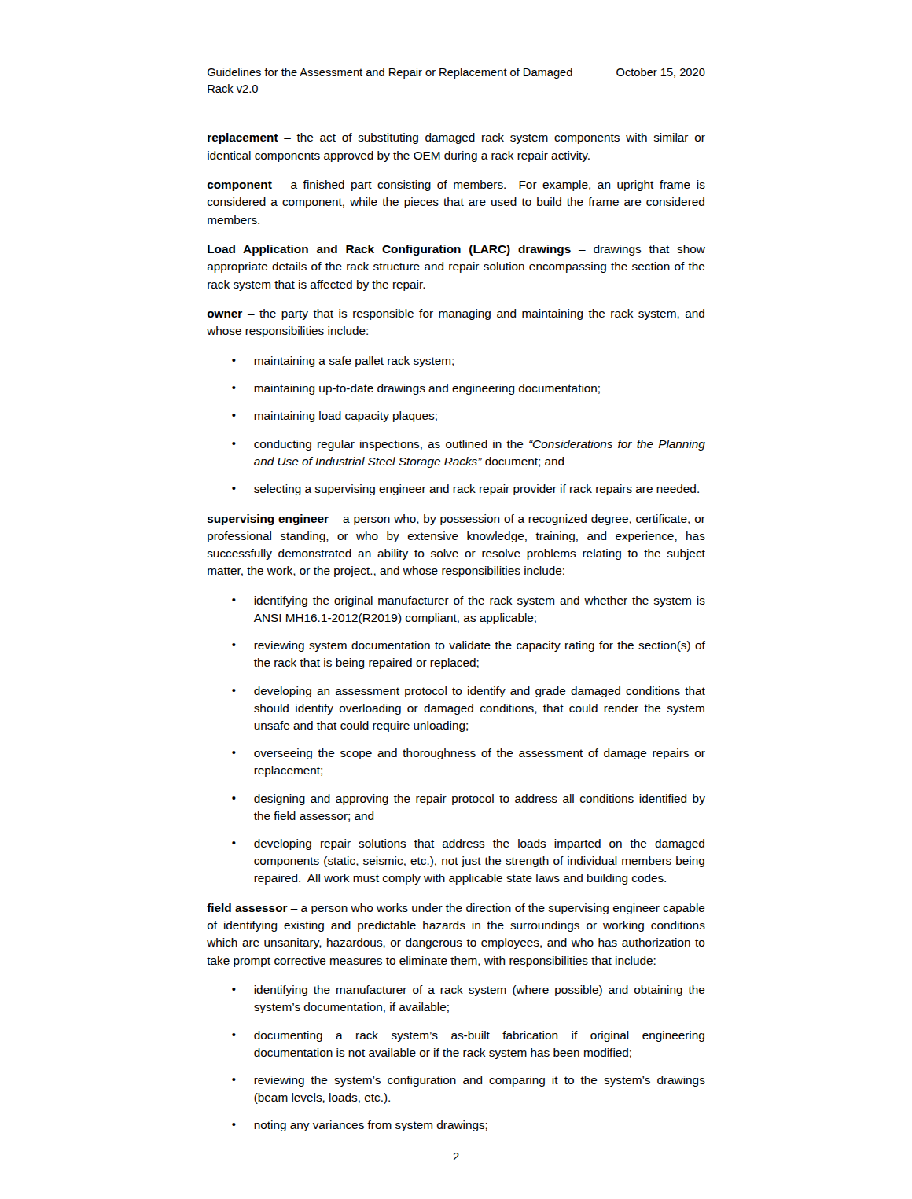Guidelines for the Assessment and Repair or Replacement of Damaged Rack v2.0
October 15, 2020
replacement – the act of substituting damaged rack system components with similar or identical components approved by the OEM during a rack repair activity.
component – a finished part consisting of members. For example, an upright frame is considered a component, while the pieces that are used to build the frame are considered members.
Load Application and Rack Configuration (LARC) drawings – drawings that show appropriate details of the rack structure and repair solution encompassing the section of the rack system that is affected by the repair.
owner – the party that is responsible for managing and maintaining the rack system, and whose responsibilities include:
maintaining a safe pallet rack system;
maintaining up-to-date drawings and engineering documentation;
maintaining load capacity plaques;
conducting regular inspections, as outlined in the “Considerations for the Planning and Use of Industrial Steel Storage Racks” document; and
selecting a supervising engineer and rack repair provider if rack repairs are needed.
supervising engineer – a person who, by possession of a recognized degree, certificate, or professional standing, or who by extensive knowledge, training, and experience, has successfully demonstrated an ability to solve or resolve problems relating to the subject matter, the work, or the project., and whose responsibilities include:
identifying the original manufacturer of the rack system and whether the system is ANSI MH16.1-2012(R2019) compliant, as applicable;
reviewing system documentation to validate the capacity rating for the section(s) of the rack that is being repaired or replaced;
developing an assessment protocol to identify and grade damaged conditions that should identify overloading or damaged conditions, that could render the system unsafe and that could require unloading;
overseeing the scope and thoroughness of the assessment of damage repairs or replacement;
designing and approving the repair protocol to address all conditions identified by the field assessor; and
developing repair solutions that address the loads imparted on the damaged components (static, seismic, etc.), not just the strength of individual members being repaired. All work must comply with applicable state laws and building codes.
field assessor – a person who works under the direction of the supervising engineer capable of identifying existing and predictable hazards in the surroundings or working conditions which are unsanitary, hazardous, or dangerous to employees, and who has authorization to take prompt corrective measures to eliminate them, with responsibilities that include:
identifying the manufacturer of a rack system (where possible) and obtaining the system’s documentation, if available;
documenting a rack system’s as-built fabrication if original engineering documentation is not available or if the rack system has been modified;
reviewing the system’s configuration and comparing it to the system’s drawings (beam levels, loads, etc.).
noting any variances from system drawings;
2